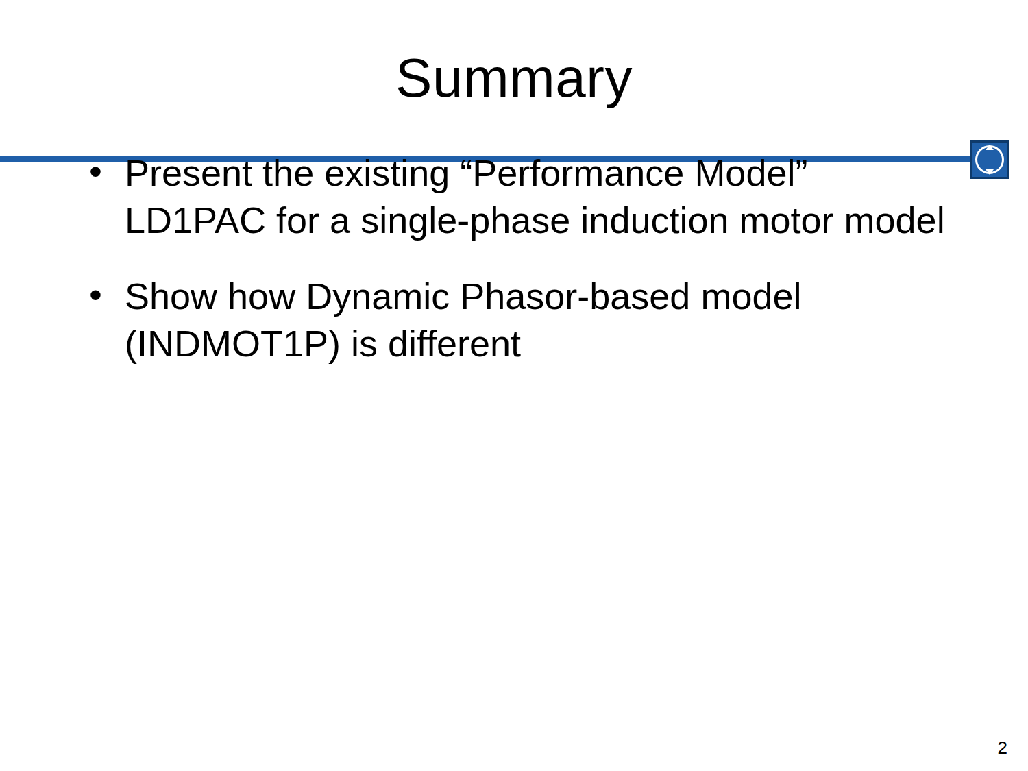Summary
Present the existing “Performance Model” LD1PAC for a single-phase induction motor model
Show how Dynamic Phasor-based model (INDMOT1P) is different
2